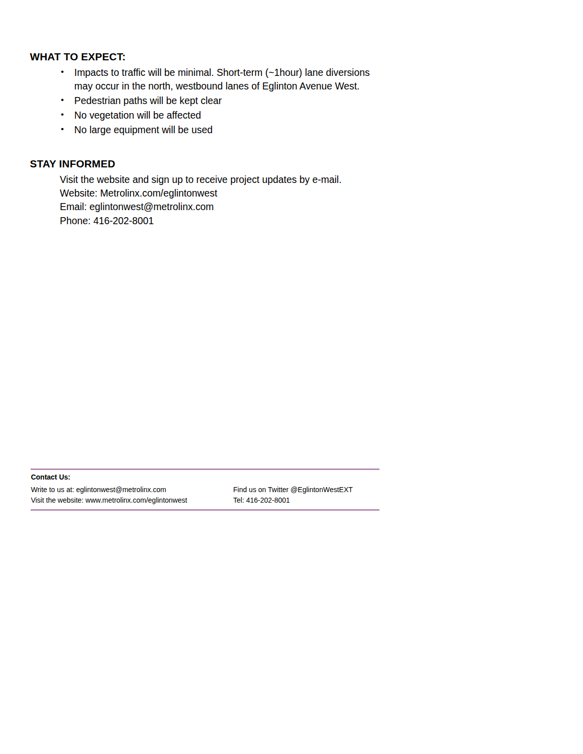WHAT TO EXPECT:
Impacts to traffic will be minimal. Short-term (~1hour) lane diversions may occur in the north, westbound lanes of Eglinton Avenue West.
Pedestrian paths will be kept clear
No vegetation will be affected
No large equipment will be used
STAY INFORMED
Visit the website and sign up to receive project updates by e-mail.
Website: Metrolinx.com/eglintonwest
Email: eglintonwest@metrolinx.com
Phone: 416-202-8001
Contact Us:
Write to us at: eglintonwest@metrolinx.com
Visit the website: www.metrolinx.com/eglintonwest
Find us on Twitter @EglintonWestEXT
Tel: 416-202-8001